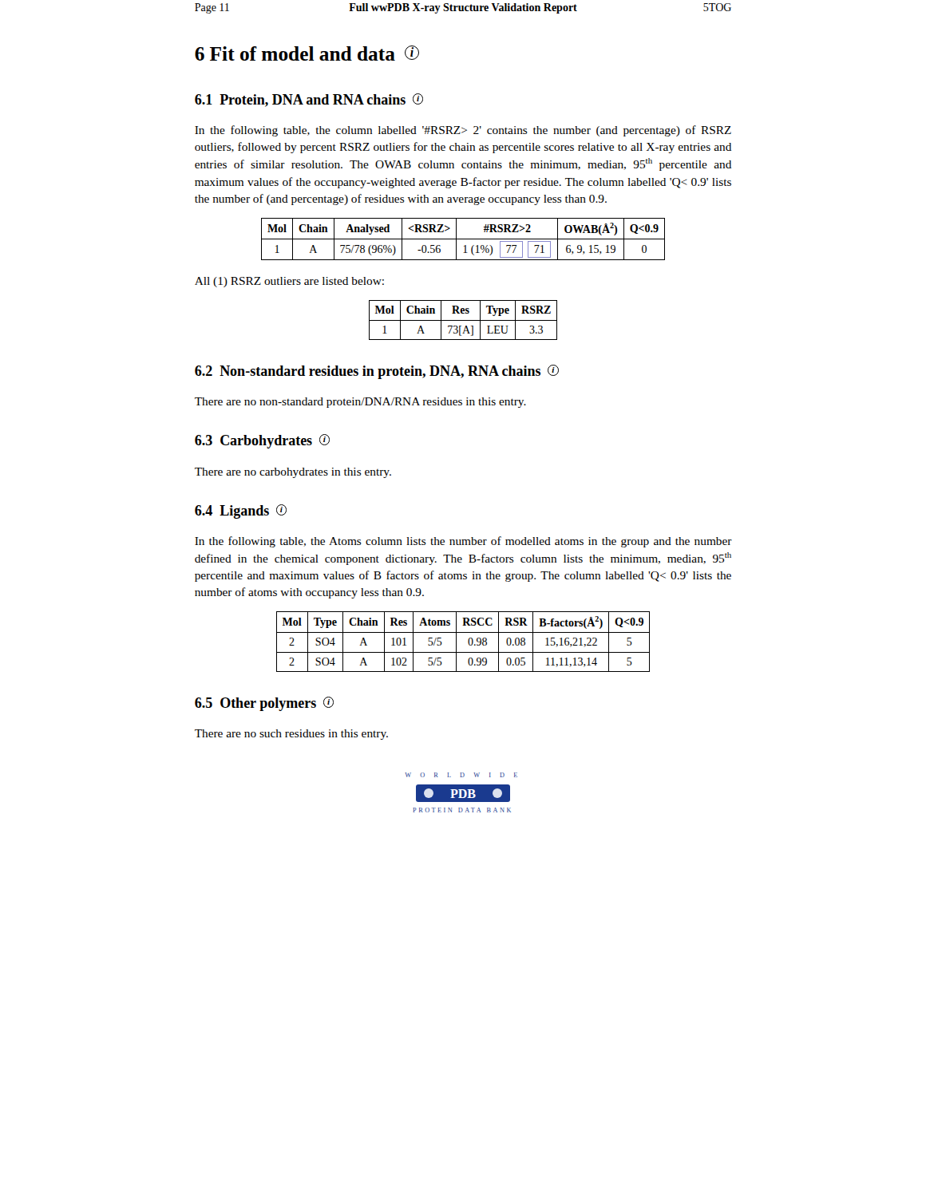Page 11
Full wwPDB X-ray Structure Validation Report
5TOG
6 Fit of model and data i
6.1 Protein, DNA and RNA chains i
In the following table, the column labelled '#RSRZ> 2' contains the number (and percentage) of RSRZ outliers, followed by percent RSRZ outliers for the chain as percentile scores relative to all X-ray entries and entries of similar resolution. The OWAB column contains the minimum, median, 95th percentile and maximum values of the occupancy-weighted average B-factor per residue. The column labelled 'Q< 0.9' lists the number of (and percentage) of residues with an average occupancy less than 0.9.
| Mol | Chain | Analysed | <RSRZ> | #RSRZ>2 | OWAB(Å 2 ) | Q<0.9 |
| --- | --- | --- | --- | --- | --- | --- |
| 1 | A | 75/78 (96%) | -0.56 | 1 (1%) 77 71 | 6, 9, 15, 19 | 0 |
All (1) RSRZ outliers are listed below:
| Mol | Chain | Res | Type | RSRZ |
| --- | --- | --- | --- | --- |
| 1 | A | 73[A] | LEU | 3.3 |
6.2 Non-standard residues in protein, DNA, RNA chains i
There are no non-standard protein/DNA/RNA residues in this entry.
6.3 Carbohydrates i
There are no carbohydrates in this entry.
6.4 Ligands i
In the following table, the Atoms column lists the number of modelled atoms in the group and the number defined in the chemical component dictionary. The B-factors column lists the minimum, median, 95th percentile and maximum values of B factors of atoms in the group. The column labelled 'Q< 0.9' lists the number of atoms with occupancy less than 0.9.
| Mol | Type | Chain | Res | Atoms | RSCC | RSR | B-factors(Å 2 ) | Q<0.9 |
| --- | --- | --- | --- | --- | --- | --- | --- | --- |
| 2 | SO4 | A | 101 | 5/5 | 0.98 | 0.08 | 15,16,21,22 | 5 |
| 2 | SO4 | A | 102 | 5/5 | 0.99 | 0.05 | 11,11,13,14 | 5 |
6.5 Other polymers i
There are no such residues in this entry.
W O R L D W I D E
PDB
PROTEIN DATA BANK